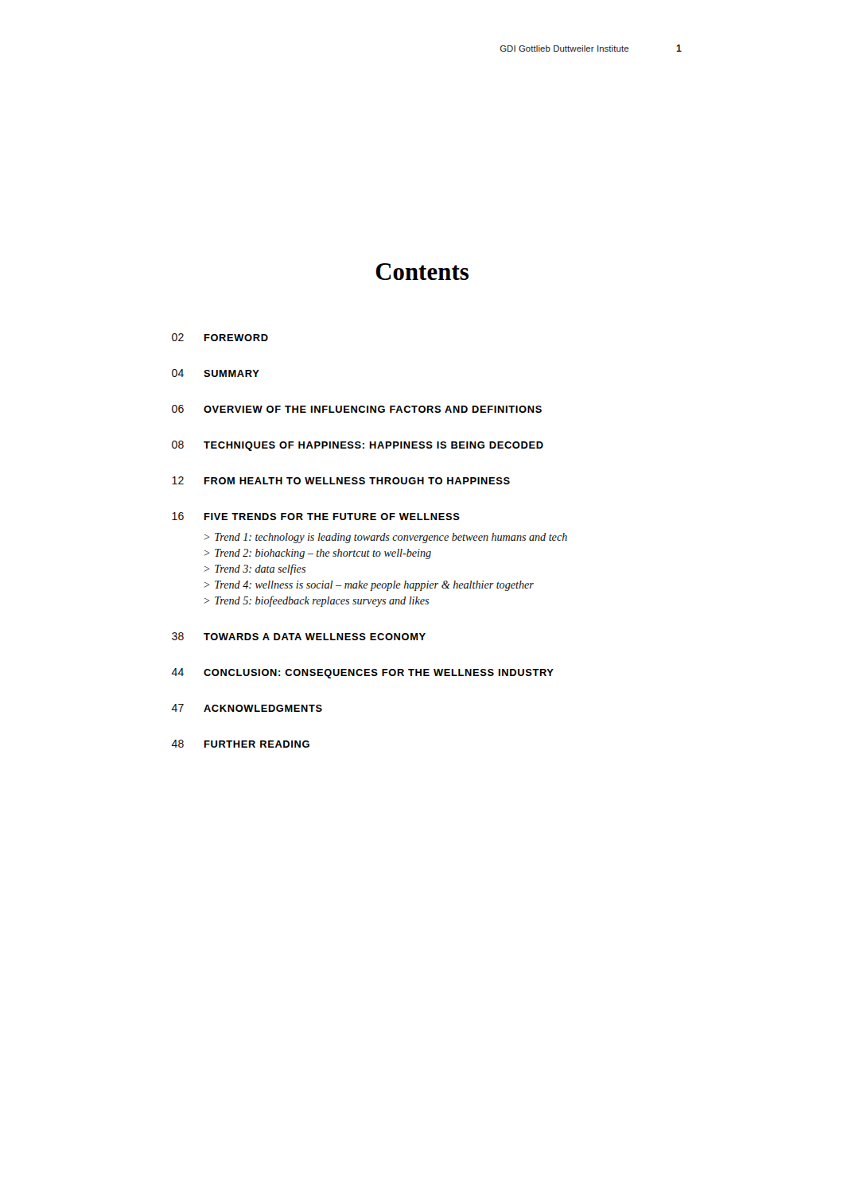GDI Gottlieb Duttweiler Institute 1
Contents
02 Foreword
04 Summary
06 Overview of the influencing factors and definitions
08 Techniques of happiness: happiness is being decoded
12 From health to wellness through to happiness
16 Five trends for the future of wellness
>Trend 1: technology is leading towards convergence between humans and tech
>Trend 2: biohacking – the shortcut to well-being
>Trend 3: data selfies
>Trend 4: wellness is social – make people happier & healthier together
>Trend 5: biofeedback replaces surveys and likes
38 Towards a data wellness economy
44 Conclusion: consequences for the wellness industry
47 Acknowledgments
48 Further reading